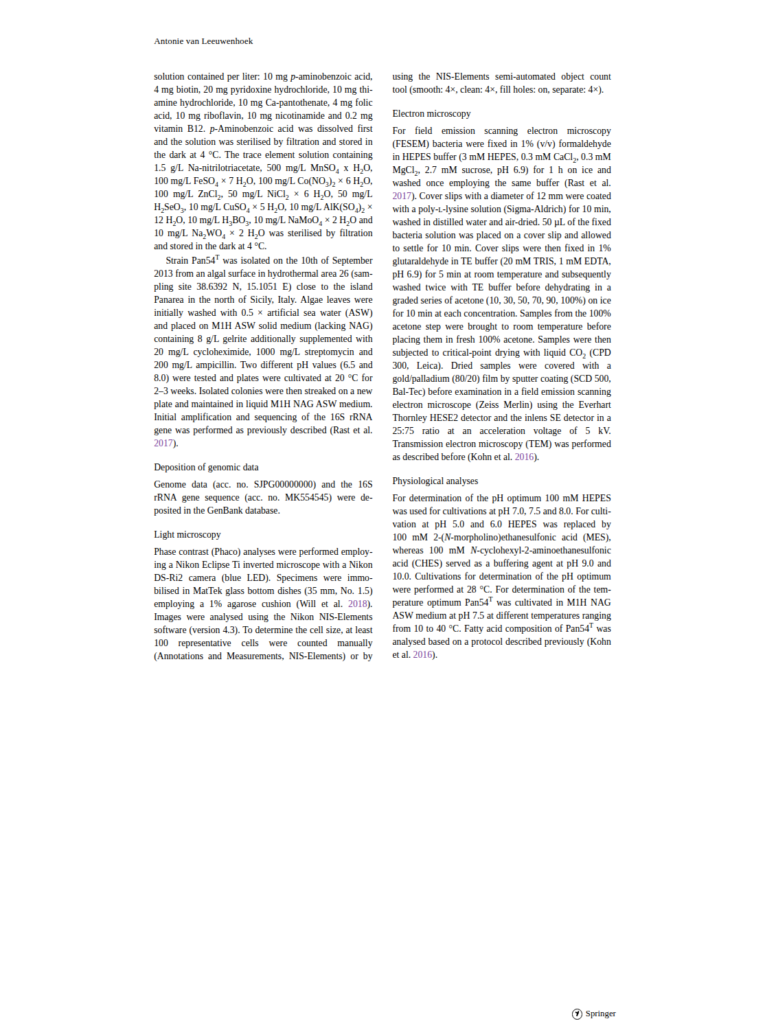Antonie van Leeuwenhoek
solution contained per liter: 10 mg p-aminobenzoic acid, 4 mg biotin, 20 mg pyridoxine hydrochloride, 10 mg thiamine hydrochloride, 10 mg Ca-pantothenate, 4 mg folic acid, 10 mg riboflavin, 10 mg nicotinamide and 0.2 mg vitamin B12. p-Aminobenzoic acid was dissolved first and the solution was sterilised by filtration and stored in the dark at 4 °C. The trace element solution containing 1.5 g/L Na-nitrilotriacetate, 500 mg/L MnSO4 x H2O, 100 mg/L FeSO4 × 7 H2O, 100 mg/L Co(NO3)2 × 6 H2O, 100 mg/L ZnCl2, 50 mg/L NiCl2 × 6 H2O, 50 mg/L H2SeO3, 10 mg/L CuSO4 × 5 H2O, 10 mg/L AlK(SO4)2 × 12 H2O, 10 mg/L H3BO3, 10 mg/L NaMoO4 × 2 H2O and 10 mg/L Na2WO4 × 2 H2O was sterilised by filtration and stored in the dark at 4 °C.
Strain Pan54T was isolated on the 10th of September 2013 from an algal surface in hydrothermal area 26 (sampling site 38.6392 N, 15.1051 E) close to the island Panarea in the north of Sicily, Italy. Algae leaves were initially washed with 0.5 × artificial sea water (ASW) and placed on M1H ASW solid medium (lacking NAG) containing 8 g/L gelrite additionally supplemented with 20 mg/L cycloheximide, 1000 mg/L streptomycin and 200 mg/L ampicillin. Two different pH values (6.5 and 8.0) were tested and plates were cultivated at 20 °C for 2–3 weeks. Isolated colonies were then streaked on a new plate and maintained in liquid M1H NAG ASW medium. Initial amplification and sequencing of the 16S rRNA gene was performed as previously described (Rast et al. 2017).
Deposition of genomic data
Genome data (acc. no. SJPG00000000) and the 16S rRNA gene sequence (acc. no. MK554545) were deposited in the GenBank database.
Light microscopy
Phase contrast (Phaco) analyses were performed employing a Nikon Eclipse Ti inverted microscope with a Nikon DS-Ri2 camera (blue LED). Specimens were immobilised in MatTek glass bottom dishes (35 mm, No. 1.5) employing a 1% agarose cushion (Will et al. 2018). Images were analysed using the Nikon NIS-Elements software (version 4.3). To determine the cell size, at least 100 representative cells were counted manually (Annotations and Measurements, NIS-Elements) or by using the NIS-Elements semi-automated object count tool (smooth: 4×, clean: 4×, fill holes: on, separate: 4×).
Electron microscopy
For field emission scanning electron microscopy (FESEM) bacteria were fixed in 1% (v/v) formaldehyde in HEPES buffer (3 mM HEPES, 0.3 mM CaCl2, 0.3 mM MgCl2, 2.7 mM sucrose, pH 6.9) for 1 h on ice and washed once employing the same buffer (Rast et al. 2017). Cover slips with a diameter of 12 mm were coated with a poly-l-lysine solution (Sigma-Aldrich) for 10 min, washed in distilled water and air-dried. 50 µL of the fixed bacteria solution was placed on a cover slip and allowed to settle for 10 min. Cover slips were then fixed in 1% glutaraldehyde in TE buffer (20 mM TRIS, 1 mM EDTA, pH 6.9) for 5 min at room temperature and subsequently washed twice with TE buffer before dehydrating in a graded series of acetone (10, 30, 50, 70, 90, 100%) on ice for 10 min at each concentration. Samples from the 100% acetone step were brought to room temperature before placing them in fresh 100% acetone. Samples were then subjected to critical-point drying with liquid CO2 (CPD 300, Leica). Dried samples were covered with a gold/palladium (80/20) film by sputter coating (SCD 500, Bal-Tec) before examination in a field emission scanning electron microscope (Zeiss Merlin) using the Everhart Thornley HESE2 detector and the inlens SE detector in a 25:75 ratio at an acceleration voltage of 5 kV. Transmission electron microscopy (TEM) was performed as described before (Kohn et al. 2016).
Physiological analyses
For determination of the pH optimum 100 mM HEPES was used for cultivations at pH 7.0, 7.5 and 8.0. For cultivation at pH 5.0 and 6.0 HEPES was replaced by 100 mM 2-(N-morpholino)ethanesulfonic acid (MES), whereas 100 mM N-cyclohexyl-2-aminoethanesulfonic acid (CHES) served as a buffering agent at pH 9.0 and 10.0. Cultivations for determination of the pH optimum were performed at 28 °C. For determination of the temperature optimum Pan54T was cultivated in M1H NAG ASW medium at pH 7.5 at different temperatures ranging from 10 to 40 °C. Fatty acid composition of Pan54T was analysed based on a protocol described previously (Kohn et al. 2016).
Springer